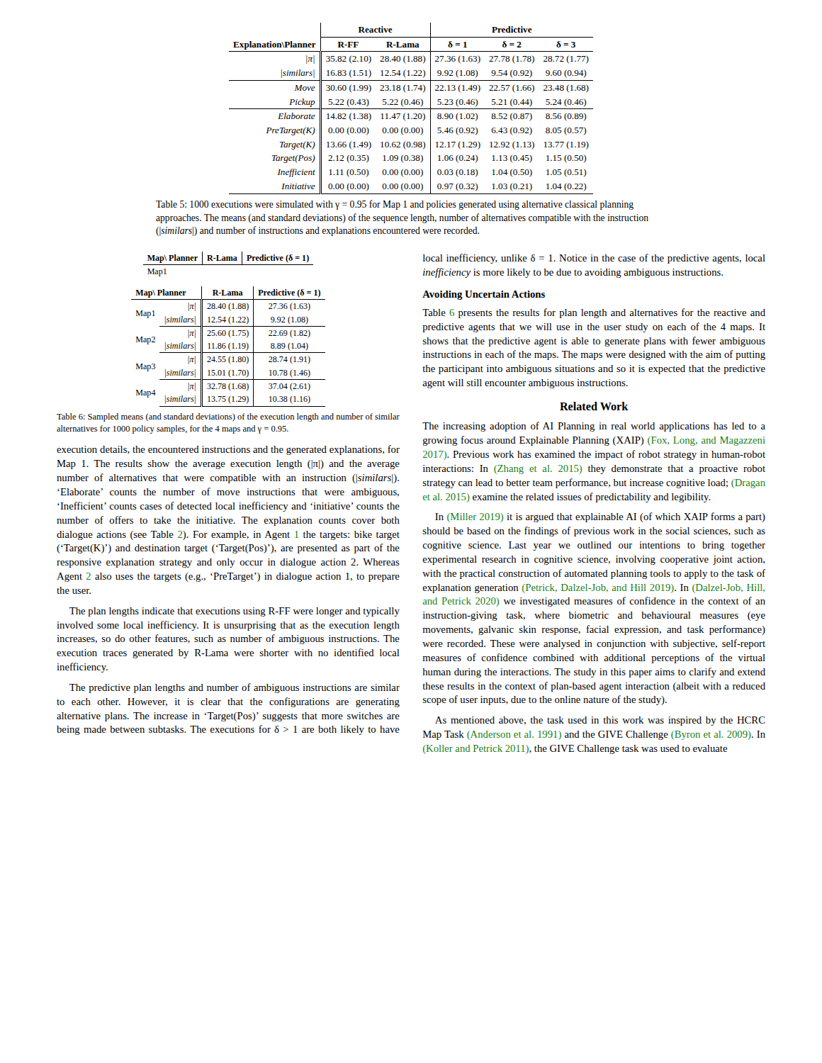| Explanation\Planner | Reactive | Predictive |
| --- | --- | --- |
| R-FF | R-Lama | δ = 1 | δ = 2 | δ = 3 |
| /π/ | 35.82 (2.10) | 28.40 (1.88) | 27.36 (1.63) | 27.78 (1.78) | 28.72 (1.77) |
| /similars/ | 16.83 (1.51) | 12.54 (1.22) | 9.92 (1.08) | 9.54 (0.92) | 9.60 (0.94) |
| Move | 30.60 (1.99) | 23.18 (1.74) | 22.13 (1.49) | 22.57 (1.66) | 23.48 (1.68) |
| Pickup | 5.22 (0.43) | 5.22 (0.46) | 5.23 (0.46) | 5.21 (0.44) | 5.24 (0.46) |
| Elaborate | 14.82 (1.38) | 11.47 (1.20) | 8.90 (1.02) | 8.52 (0.87) | 8.56 (0.89) |
| PreTarget(K) | 0.00 (0.00) | 0.00 (0.00) | 5.46 (0.92) | 6.43 (0.92) | 8.05 (0.57) |
| Target(K) | 13.66 (1.49) | 10.62 (0.98) | 12.17 (1.29) | 12.92 (1.13) | 13.77 (1.19) |
| Target(Pos) | 2.12 (0.35) | 1.09 (0.38) | 1.06 (0.24) | 1.13 (0.45) | 1.15 (0.50) |
| Inefficient | 1.11 (0.50) | 0.00 (0.00) | 0.03 (0.18) | 1.04 (0.50) | 1.05 (0.51) |
| Initiative | 0.00 (0.00) | 0.00 (0.00) | 0.97 (0.32) | 1.03 (0.21) | 1.04 (0.22) |
Table 5: 1000 executions were simulated with γ = 0.95 for Map 1 and policies generated using alternative classical planning approaches. The means (and standard deviations) of the sequence length, number of alternatives compatible with the instruction (|similars|) and number of instructions and explanations encountered were recorded.
| Map\ Planner | R-Lama | Predictive (δ = 1) |
| --- | --- | --- |
| Map1 | |
| Map\ Planner | R-Lama | Predictive (δ = 1) |
| --- | --- | --- |
| Map1 | /π/ | 28.40 (1.88) | 27.36 (1.63) |
| /similars/ | 12.54 (1.22) | 9.92 (1.08) |
| Map2 | /π/ | 25.60 (1.75) | 22.69 (1.82) |
| /similars/ | 11.86 (1.19) | 8.89 (1.04) |
| Map3 | /π/ | 24.55 (1.80) | 28.74 (1.91) |
| /similars/ | 15.01 (1.70) | 10.78 (1.46) |
| Map4 | /π/ | 32.78 (1.68) | 37.04 (2.61) |
| /similars/ | 13.75 (1.29) | 10.38 (1.16) |
Table 6: Sampled means (and standard deviations) of the execution length and number of similar alternatives for 1000 policy samples, for the 4 maps and γ = 0.95.
execution details, the encountered instructions and the generated explanations, for Map 1. The results show the average execution length (|π|) and the average number of alternatives that were compatible with an instruction (|similars|). ‘Elaborate’ counts the number of move instructions that were ambiguous, ‘Inefficient’ counts cases of detected local inefficiency and ‘initiative’ counts the number of offers to take the initiative. The explanation counts cover both dialogue actions (see Table 2). For example, in Agent 1 the targets: bike target (‘Target(K)’) and destination target (‘Target(Pos)’), are presented as part of the responsive explanation strategy and only occur in dialogue action 2. Whereas Agent 2 also uses the targets (e.g., ‘PreTarget’) in dialogue action 1, to prepare the user.
The plan lengths indicate that executions using R-FF were longer and typically involved some local inefficiency. It is unsurprising that as the execution length increases, so do other features, such as number of ambiguous instructions. The execution traces generated by R-Lama were shorter with no identified local inefficiency.
The predictive plan lengths and number of ambiguous instructions are similar to each other. However, it is clear that the configurations are generating alternative plans. The increase in ‘Target(Pos)’ suggests that more switches are being made between subtasks. The executions for δ > 1 are both likely to have local inefficiency, unlike δ = 1. Notice in the case of the predictive agents, local inefficiency is more likely to be due to avoiding ambiguous instructions.
Avoiding Uncertain Actions
Table 6 presents the results for plan length and alternatives for the reactive and predictive agents that we will use in the user study on each of the 4 maps. It shows that the predictive agent is able to generate plans with fewer ambiguous instructions in each of the maps. The maps were designed with the aim of putting the participant into ambiguous situations and so it is expected that the predictive agent will still encounter ambiguous instructions.
Related Work
The increasing adoption of AI Planning in real world applications has led to a growing focus around Explainable Planning (XAIP) (Fox, Long, and Magazzeni 2017). Previous work has examined the impact of robot strategy in human-robot interactions: In (Zhang et al. 2015) they demonstrate that a proactive robot strategy can lead to better team performance, but increase cognitive load; (Dragan et al. 2015) examine the related issues of predictability and legibility.
In (Miller 2019) it is argued that explainable AI (of which XAIP forms a part) should be based on the findings of previous work in the social sciences, such as cognitive science. Last year we outlined our intentions to bring together experimental research in cognitive science, involving cooperative joint action, with the practical construction of automated planning tools to apply to the task of explanation generation (Petrick, Dalzel-Job, and Hill 2019). In (Dalzel-Job, Hill, and Petrick 2020) we investigated measures of confidence in the context of an instruction-giving task, where biometric and behavioural measures (eye movements, galvanic skin response, facial expression, and task performance) were recorded. These were analysed in conjunction with subjective, self-report measures of confidence combined with additional perceptions of the virtual human during the interactions. The study in this paper aims to clarify and extend these results in the context of plan-based agent interaction (albeit with a reduced scope of user inputs, due to the online nature of the study).
As mentioned above, the task used in this work was inspired by the HCRC Map Task (Anderson et al. 1991) and the GIVE Challenge (Byron et al. 2009). In (Koller and Petrick 2011), the GIVE Challenge task was used to evaluate